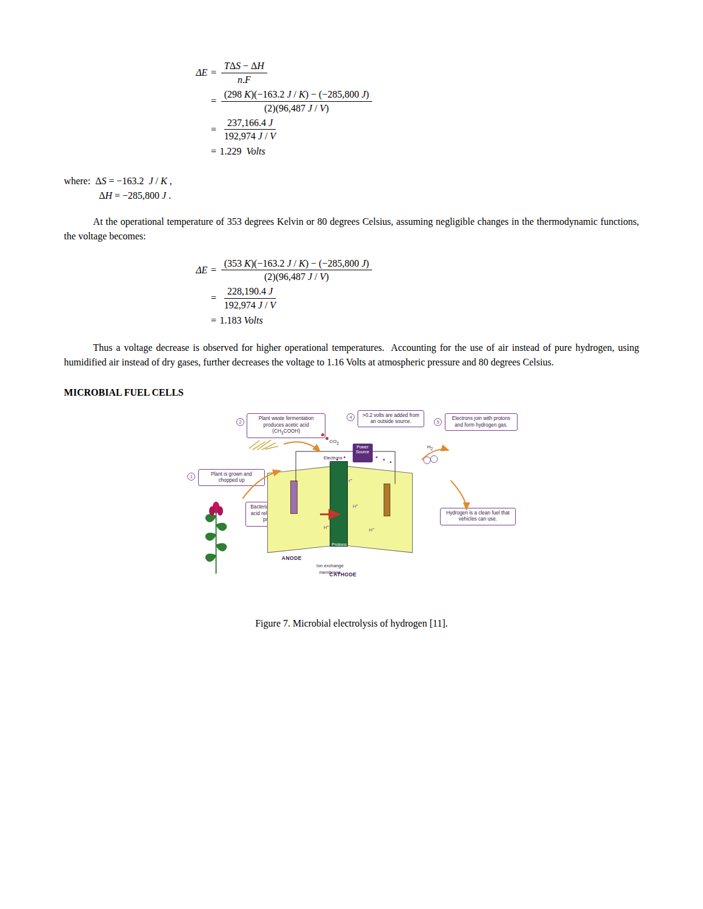ΔE = TΔS − ΔH n.F
= (298 K)(−163.2 J / K) − (−285,800 J) (2)(96,487 J / V)
= 237,166.4 J 192,974 J / V
= 1.229 Volts
where: ΔS = −163.2 J / K ,
ΔH = −285,800 J .
At the operational temperature of 353 degrees Kelvin or 80 degrees Celsius, assuming negligible changes in the thermodynamic functions, the voltage becomes:
ΔE = (353 K)(−163.2 J / K) − (−285,800 J) (2)(96,487 J / V)
= 228,190.4 J 192,974 J / V
= 1.183 Volts
Thus a voltage decrease is observed for higher operational temperatures. Accounting for the use of air instead of pure hydrogen, using humidified air instead of dry gases, further decreases the voltage to 1.16 Volts at atmospheric pressure and 80 degrees Celsius.
MICROBIAL FUEL CELLS
1
Plant is grown and chopped up
2
Plant waste fermentation produces acetic acid (CH3COOH)
4
>0.2 volts are added from an outside source.
5
Electrons join with protons and form hydrogen gas.
3
Bacteria consume acetic acid releasing electrons, protons, CO2
Hydrogen is a clean fuel that vehicles can use.
ANODE
CATHODE
Ion exchange
membrane
Protons
Power
Source
Electrons
CO2
H2
H+
H+
H+
H+
Figure 7. Microbial electrolysis of hydrogen [11].